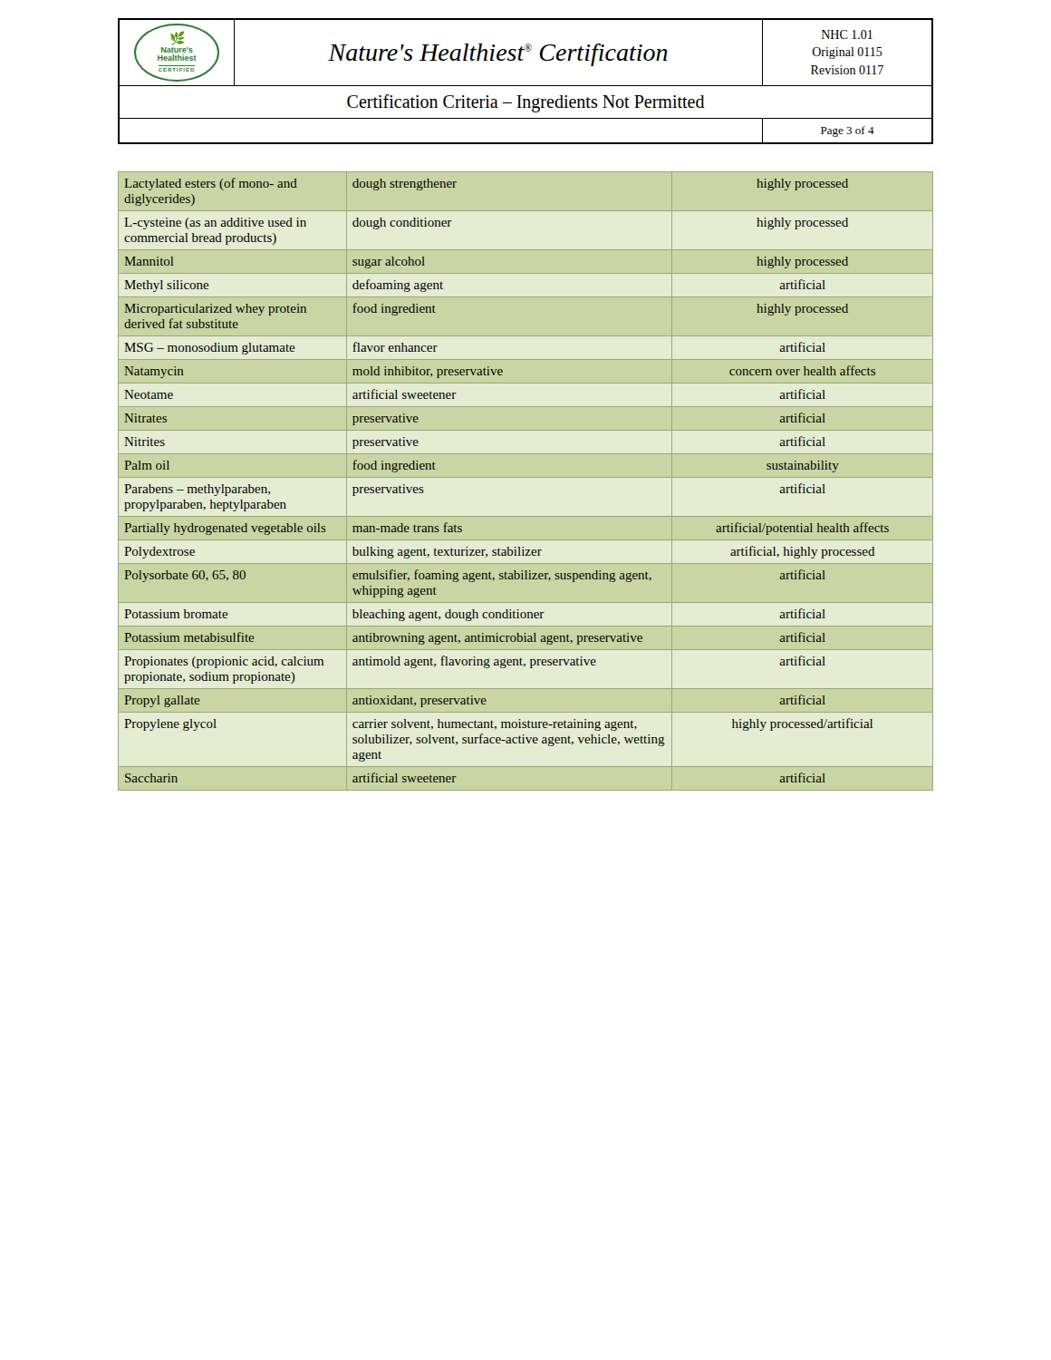| 🌿 Nature's Healthiest CERTIFIED | Nature's Healthiest ® Certification | NHC 1.01 Original 0115 Revision 0117 |
| Certification Criteria – Ingredients Not Permitted |
| | Page 3 of 4 |
| Lactylated esters (of mono- and diglycerides) | dough strengthener | highly processed |
| L-cysteine (as an additive used in commercial bread products) | dough conditioner | highly processed |
| Mannitol | sugar alcohol | highly processed |
| Methyl silicone | defoaming agent | artificial |
| Microparticularized whey protein derived fat substitute | food ingredient | highly processed |
| MSG – monosodium glutamate | flavor enhancer | artificial |
| Natamycin | mold inhibitor, preservative | concern over health affects |
| Neotame | artificial sweetener | artificial |
| Nitrates | preservative | artificial |
| Nitrites | preservative | artificial |
| Palm oil | food ingredient | sustainability |
| Parabens – methylparaben, propylparaben, heptylparaben | preservatives | artificial |
| Partially hydrogenated vegetable oils | man-made trans fats | artificial/potential health affects |
| Polydextrose | bulking agent, texturizer, stabilizer | artificial, highly processed |
| Polysorbate 60, 65, 80 | emulsifier, foaming agent, stabilizer, suspending agent, whipping agent | artificial |
| Potassium bromate | bleaching agent, dough conditioner | artificial |
| Potassium metabisulfite | antibrowning agent, antimicrobial agent, preservative | artificial |
| Propionates (propionic acid, calcium propionate, sodium propionate) | antimold agent, flavoring agent, preservative | artificial |
| Propyl gallate | antioxidant, preservative | artificial |
| Propylene glycol | carrier solvent, humectant, moisture-retaining agent, solubilizer, solvent, surface-active agent, vehicle, wetting agent | highly processed/artificial |
| Saccharin | artificial sweetener | artificial |